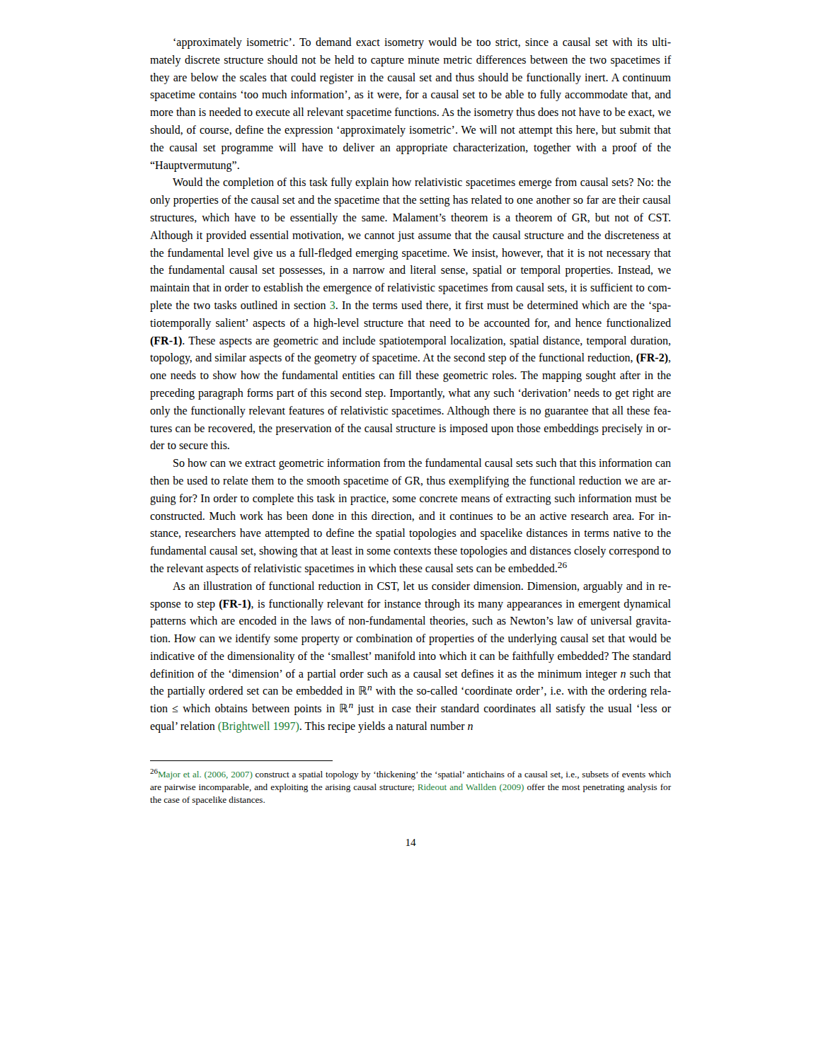‘approximately isometric’. To demand exact isometry would be too strict, since a causal set with its ultimately discrete structure should not be held to capture minute metric differences between the two spacetimes if they are below the scales that could register in the causal set and thus should be functionally inert. A continuum spacetime contains ‘too much information’, as it were, for a causal set to be able to fully accommodate that, and more than is needed to execute all relevant spacetime functions. As the isometry thus does not have to be exact, we should, of course, define the expression ‘approximately isometric’. We will not attempt this here, but submit that the causal set programme will have to deliver an appropriate characterization, together with a proof of the “Hauptvermutung”.
Would the completion of this task fully explain how relativistic spacetimes emerge from causal sets? No: the only properties of the causal set and the spacetime that the setting has related to one another so far are their causal structures, which have to be essentially the same. Malament’s theorem is a theorem of GR, but not of CST. Although it provided essential motivation, we cannot just assume that the causal structure and the discreteness at the fundamental level give us a full-fledged emerging spacetime. We insist, however, that it is not necessary that the fundamental causal set possesses, in a narrow and literal sense, spatial or temporal properties. Instead, we maintain that in order to establish the emergence of relativistic spacetimes from causal sets, it is sufficient to complete the two tasks outlined in section 3. In the terms used there, it first must be determined which are the ‘spatiotemporally salient’ aspects of a high-level structure that need to be accounted for, and hence functionalized (FR-1). These aspects are geometric and include spatiotemporal localization, spatial distance, temporal duration, topology, and similar aspects of the geometry of spacetime. At the second step of the functional reduction, (FR-2), one needs to show how the fundamental entities can fill these geometric roles. The mapping sought after in the preceding paragraph forms part of this second step. Importantly, what any such ‘derivation’ needs to get right are only the functionally relevant features of relativistic spacetimes. Although there is no guarantee that all these features can be recovered, the preservation of the causal structure is imposed upon those embeddings precisely in order to secure this.
So how can we extract geometric information from the fundamental causal sets such that this information can then be used to relate them to the smooth spacetime of GR, thus exemplifying the functional reduction we are arguing for? In order to complete this task in practice, some concrete means of extracting such information must be constructed. Much work has been done in this direction, and it continues to be an active research area. For instance, researchers have attempted to define the spatial topologies and spacelike distances in terms native to the fundamental causal set, showing that at least in some contexts these topologies and distances closely correspond to the relevant aspects of relativistic spacetimes in which these causal sets can be embedded.26
As an illustration of functional reduction in CST, let us consider dimension. Dimension, arguably and in response to step (FR-1), is functionally relevant for instance through its many appearances in emergent dynamical patterns which are encoded in the laws of non-fundamental theories, such as Newton’s law of universal gravitation. How can we identify some property or combination of properties of the underlying causal set that would be indicative of the dimensionality of the ‘smallest’ manifold into which it can be faithfully embedded? The standard definition of the ‘dimension’ of a partial order such as a causal set defines it as the minimum integer n such that the partially ordered set can be embedded in ℝn with the so-called ‘coordinate order’, i.e. with the ordering relation ≤ which obtains between points in ℝn just in case their standard coordinates all satisfy the usual ‘less or equal’ relation (Brightwell 1997). This recipe yields a natural number n
26Major et al. (2006, 2007) construct a spatial topology by ‘thickening’ the ‘spatial’ antichains of a causal set, i.e., subsets of events which are pairwise incomparable, and exploiting the arising causal structure; Rideout and Wallden (2009) offer the most penetrating analysis for the case of spacelike distances.
14